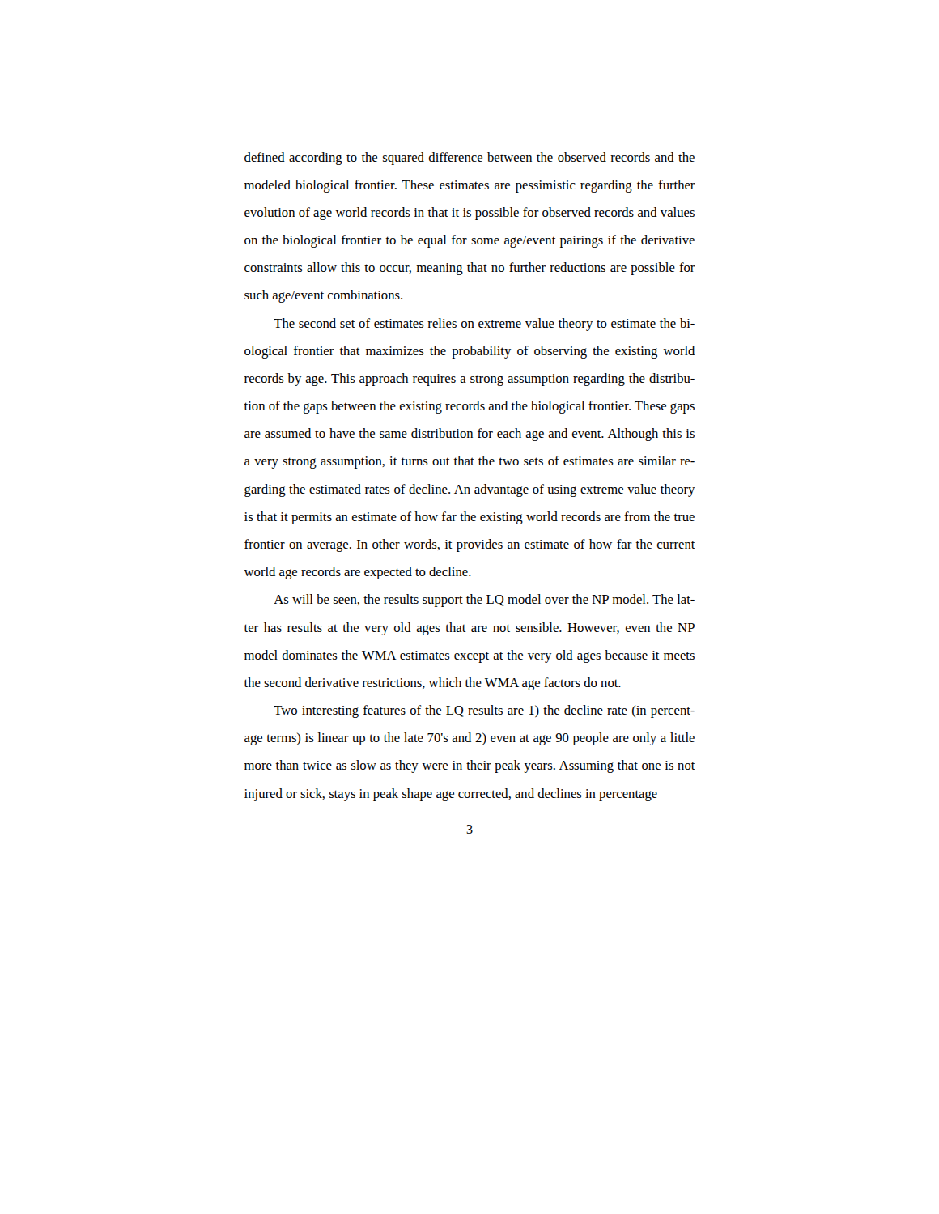defined according to the squared difference between the observed records and the modeled biological frontier. These estimates are pessimistic regarding the further evolution of age world records in that it is possible for observed records and values on the biological frontier to be equal for some age/event pairings if the derivative constraints allow this to occur, meaning that no further reductions are possible for such age/event combinations.
The second set of estimates relies on extreme value theory to estimate the biological frontier that maximizes the probability of observing the existing world records by age. This approach requires a strong assumption regarding the distribution of the gaps between the existing records and the biological frontier. These gaps are assumed to have the same distribution for each age and event. Although this is a very strong assumption, it turns out that the two sets of estimates are similar regarding the estimated rates of decline. An advantage of using extreme value theory is that it permits an estimate of how far the existing world records are from the true frontier on average. In other words, it provides an estimate of how far the current world age records are expected to decline.
As will be seen, the results support the LQ model over the NP model. The latter has results at the very old ages that are not sensible. However, even the NP model dominates the WMA estimates except at the very old ages because it meets the second derivative restrictions, which the WMA age factors do not.
Two interesting features of the LQ results are 1) the decline rate (in percentage terms) is linear up to the late 70's and 2) even at age 90 people are only a little more than twice as slow as they were in their peak years. Assuming that one is not injured or sick, stays in peak shape age corrected, and declines in percentage
3